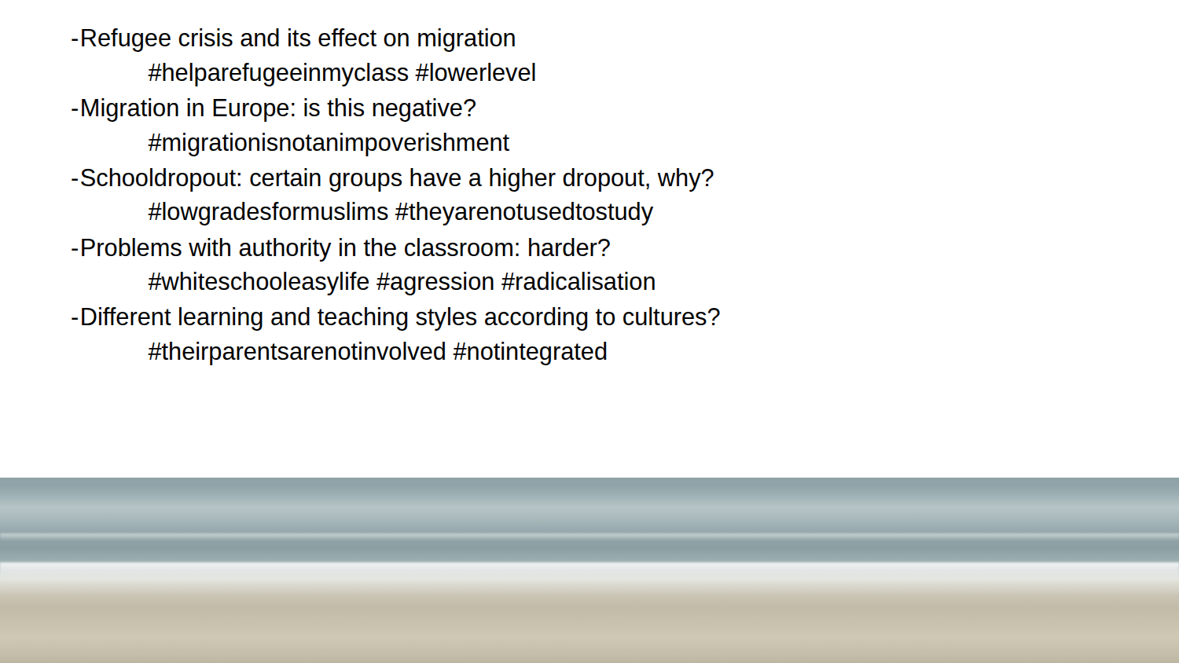Refugee crisis and its effect on migration #helparefugeeinmyclass #lowerlevel
Migration in Europe: is this negative? #migrationisnotanimpoverishment
Schooldropout: certain groups have a higher dropout, why? #lowgradesformuslims #theyarenotusedtostudy
Problems with authority in the classroom: harder? #whiteschooleasylife #agression #radicalisation
Different learning and teaching styles according to cultures? #theirparentsarenotinvolved #notintegrated
Photograph of a beach with gentle waves meeting wet sand.